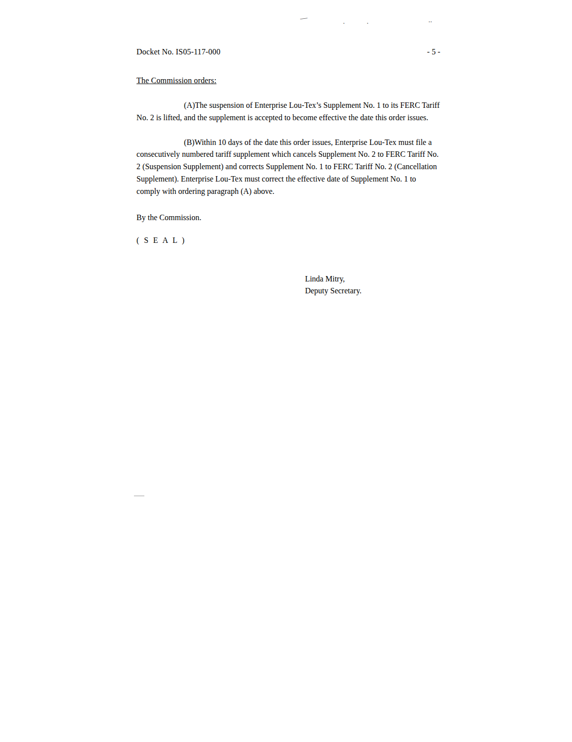— . . ..
Docket No. IS05-117-000
- 5 -
The Commission orders:
(A) The suspension of Enterprise Lou-Tex’s Supplement No. 1 to its FERC Tariff No. 2 is lifted, and the supplement is accepted to become effective the date this order issues.
(B) Within 10 days of the date this order issues, Enterprise Lou-Tex must file a consecutively numbered tariff supplement which cancels Supplement No. 2 to FERC Tariff No. 2 (Suspension Supplement) and corrects Supplement No. 1 to FERC Tariff No. 2 (Cancellation Supplement). Enterprise Lou-Tex must correct the effective date of Supplement No. 1 to comply with ordering paragraph (A) above.
By the Commission.
( S E A L )
Linda Mitry,
Deputy Secretary.